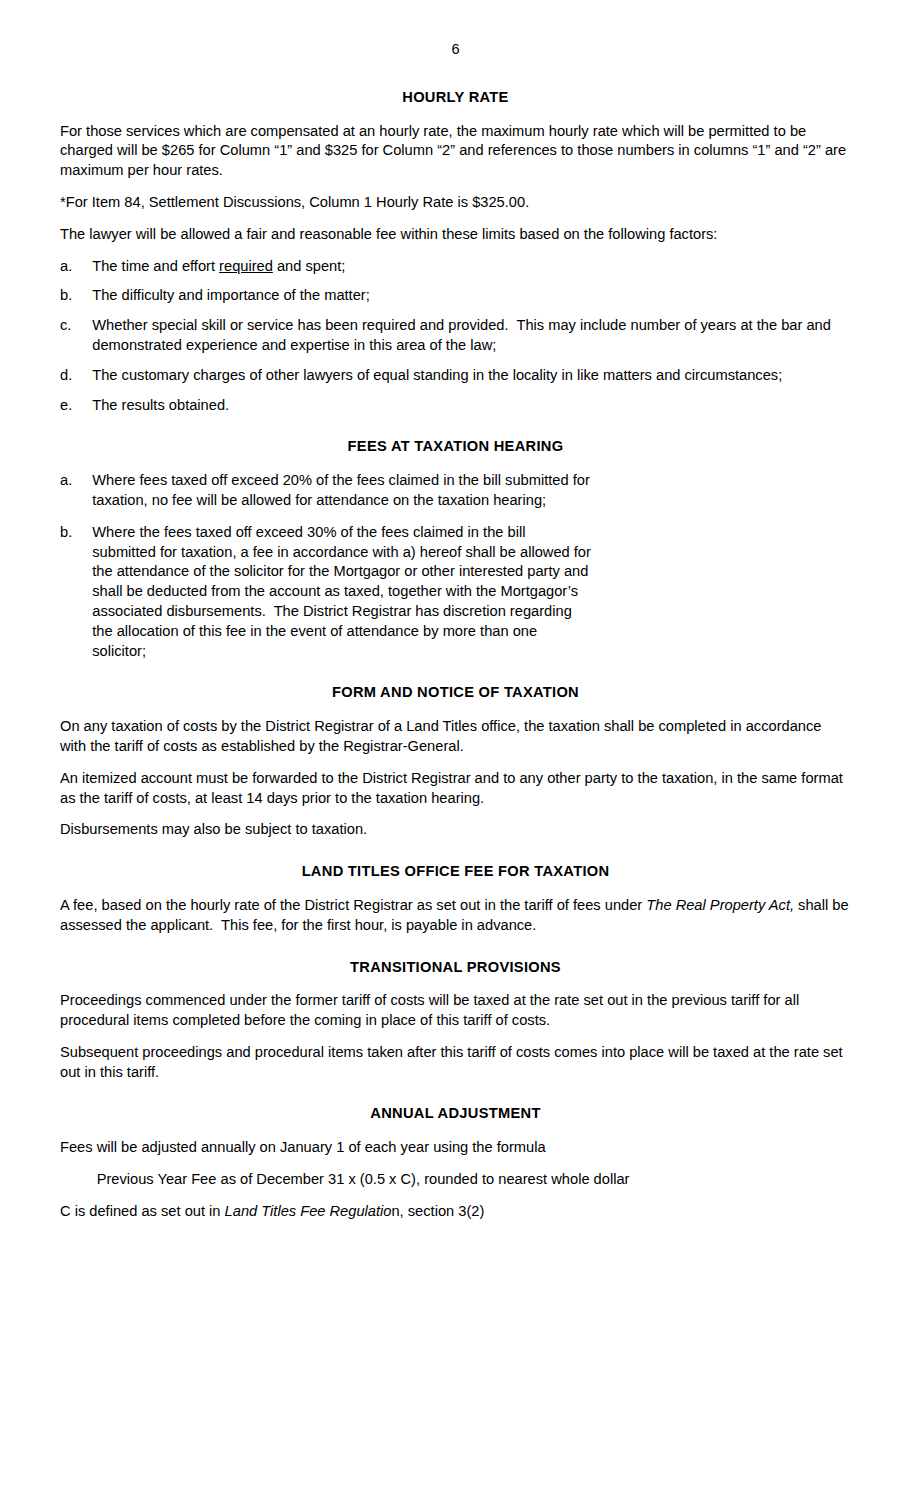6
HOURLY RATE
For those services which are compensated at an hourly rate, the maximum hourly rate which will be permitted to be charged will be $265 for Column “1” and $325 for Column “2” and references to those numbers in columns “1” and “2” are maximum per hour rates.
*For Item 84, Settlement Discussions, Column 1 Hourly Rate is $325.00.
The lawyer will be allowed a fair and reasonable fee within these limits based on the following factors:
a. The time and effort required and spent;
b. The difficulty and importance of the matter;
c. Whether special skill or service has been required and provided. This may include number of years at the bar and demonstrated experience and expertise in this area of the law;
d. The customary charges of other lawyers of equal standing in the locality in like matters and circumstances;
e. The results obtained.
FEES AT TAXATION HEARING
a. Where fees taxed off exceed 20% of the fees claimed in the bill submitted for taxation, no fee will be allowed for attendance on the taxation hearing;
b. Where the fees taxed off exceed 30% of the fees claimed in the bill submitted for taxation, a fee in accordance with a) hereof shall be allowed for the attendance of the solicitor for the Mortgagor or other interested party and shall be deducted from the account as taxed, together with the Mortgagor’s associated disbursements. The District Registrar has discretion regarding the allocation of this fee in the event of attendance by more than one solicitor;
FORM AND NOTICE OF TAXATION
On any taxation of costs by the District Registrar of a Land Titles office, the taxation shall be completed in accordance with the tariff of costs as established by the Registrar-General.
An itemized account must be forwarded to the District Registrar and to any other party to the taxation, in the same format as the tariff of costs, at least 14 days prior to the taxation hearing.
Disbursements may also be subject to taxation.
LAND TITLES OFFICE FEE FOR TAXATION
A fee, based on the hourly rate of the District Registrar as set out in the tariff of fees under The Real Property Act, shall be assessed the applicant. This fee, for the first hour, is payable in advance.
TRANSITIONAL PROVISIONS
Proceedings commenced under the former tariff of costs will be taxed at the rate set out in the previous tariff for all procedural items completed before the coming in place of this tariff of costs.
Subsequent proceedings and procedural items taken after this tariff of costs comes into place will be taxed at the rate set out in this tariff.
ANNUAL ADJUSTMENT
Fees will be adjusted annually on January 1 of each year using the formula
Previous Year Fee as of December 31 x (0.5 x C), rounded to nearest whole dollar
C is defined as set out in Land Titles Fee Regulation, section 3(2)